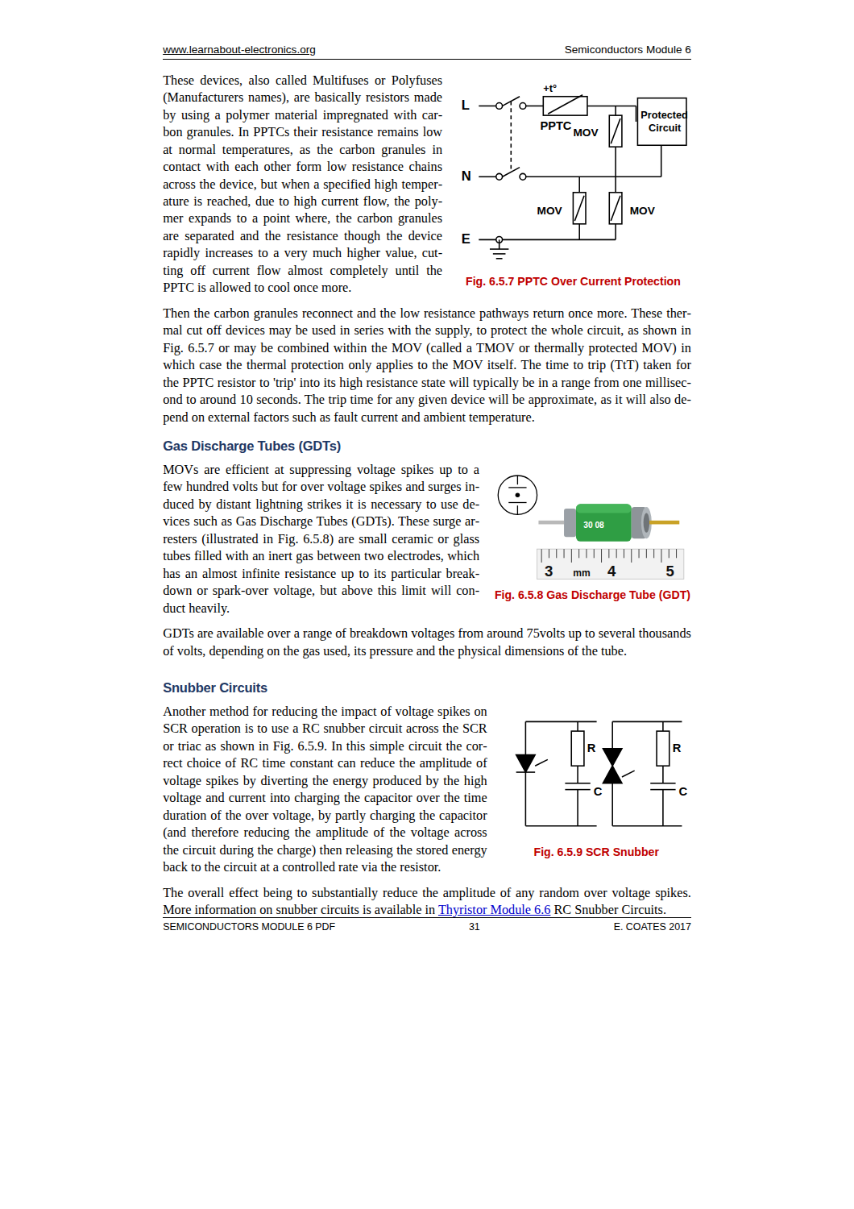www.learnabout-electronics.org Semiconductors Module 6
L N E +t° PPTC MOV Protected Circuit MOV MOV
Fig. 6.5.7 PPTC Over Current Protection
These devices, also called Multifuses or Polyfuses (Manufacturers names), are basically resistors made by using a polymer material impregnated with carbon granules. In PPTCs their resistance remains low at normal temperatures, as the carbon granules in contact with each other form low resistance chains across the device, but when a specified high temperature is reached, due to high current flow, the polymer expands to a point where, the carbon granules are separated and the resistance though the device rapidly increases to a very much higher value, cutting off current flow almost completely until the PPTC is allowed to cool once more.
Then the carbon granules reconnect and the low resistance pathways return once more. These thermal cut off devices may be used in series with the supply, to protect the whole circuit, as shown in Fig. 6.5.7 or may be combined within the MOV (called a TMOV or thermally protected MOV) in which case the thermal protection only applies to the MOV itself. The time to trip (TtT) taken for the PPTC resistor to 'trip' into its high resistance state will typically be in a range from one millisecond to around 10 seconds. The trip time for any given device will be approximate, as it will also depend on external factors such as fault current and ambient temperature.
Gas Discharge Tubes (GDTs)
30 08 3 mm 4 5
Fig. 6.5.8 Gas Discharge Tube (GDT)
MOVs are efficient at suppressing voltage spikes up to a few hundred volts but for over voltage spikes and surges induced by distant lightning strikes it is necessary to use devices such as Gas Discharge Tubes (GDTs). These surge arresters (illustrated in Fig. 6.5.8) are small ceramic or glass tubes filled with an inert gas between two electrodes, which has an almost infinite resistance up to its particular breakdown or spark-over voltage, but above this limit will conduct heavily.
GDTs are available over a range of breakdown voltages from around 75volts up to several thousands of volts, depending on the gas used, its pressure and the physical dimensions of the tube.
Snubber Circuits
R C R C
Fig. 6.5.9 SCR Snubber
Another method for reducing the impact of voltage spikes on SCR operation is to use a RC snubber circuit across the SCR or triac as shown in Fig. 6.5.9. In this simple circuit the correct choice of RC time constant can reduce the amplitude of voltage spikes by diverting the energy produced by the high voltage and current into charging the capacitor over the time duration of the over voltage, by partly charging the capacitor (and therefore reducing the amplitude of the voltage across the circuit during the charge) then releasing the stored energy back to the circuit at a controlled rate via the resistor.
The overall effect being to substantially reduce the amplitude of any random over voltage spikes. More information on snubber circuits is available in Thyristor Module 6.6 RC Snubber Circuits.
SEMICONDUCTORS MODULE 6 PDF 31 E. COATES 2017